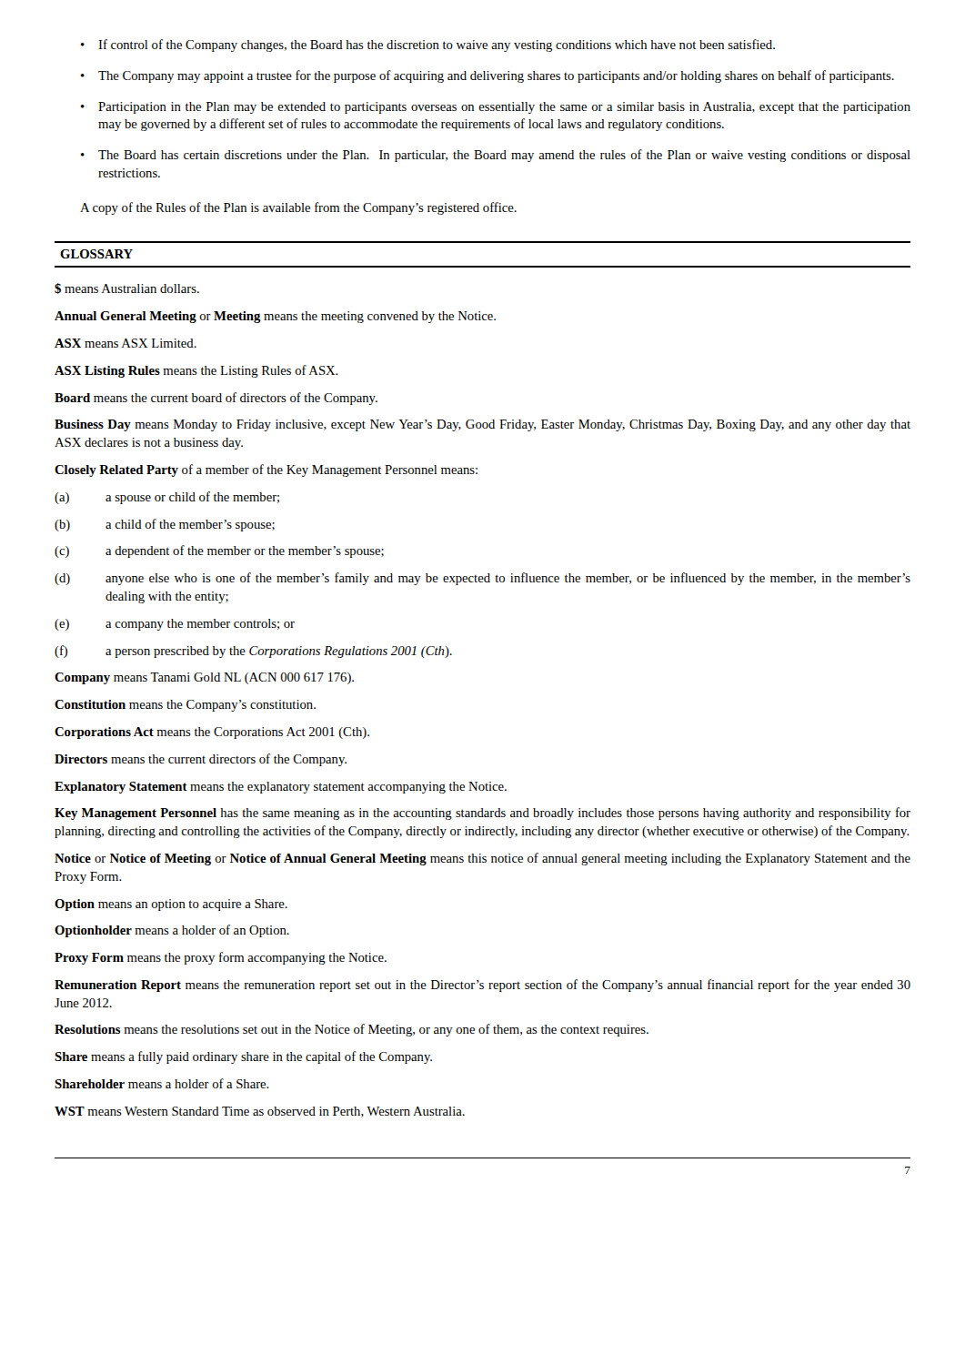If control of the Company changes, the Board has the discretion to waive any vesting conditions which have not been satisfied.
The Company may appoint a trustee for the purpose of acquiring and delivering shares to participants and/or holding shares on behalf of participants.
Participation in the Plan may be extended to participants overseas on essentially the same or a similar basis in Australia, except that the participation may be governed by a different set of rules to accommodate the requirements of local laws and regulatory conditions.
The Board has certain discretions under the Plan. In particular, the Board may amend the rules of the Plan or waive vesting conditions or disposal restrictions.
A copy of the Rules of the Plan is available from the Company’s registered office.
GLOSSARY
$ means Australian dollars.
Annual General Meeting or Meeting means the meeting convened by the Notice.
ASX means ASX Limited.
ASX Listing Rules means the Listing Rules of ASX.
Board means the current board of directors of the Company.
Business Day means Monday to Friday inclusive, except New Year’s Day, Good Friday, Easter Monday, Christmas Day, Boxing Day, and any other day that ASX declares is not a business day.
Closely Related Party of a member of the Key Management Personnel means:
(a)
a spouse or child of the member;
(b)
a child of the member’s spouse;
(c)
a dependent of the member or the member’s spouse;
(d)
anyone else who is one of the member’s family and may be expected to influence the member, or be influenced by the member, in the member’s dealing with the entity;
(e)
a company the member controls; or
(f)
a person prescribed by the Corporations Regulations 2001 (Cth).
Company means Tanami Gold NL (ACN 000 617 176).
Constitution means the Company’s constitution.
Corporations Act means the Corporations Act 2001 (Cth).
Directors means the current directors of the Company.
Explanatory Statement means the explanatory statement accompanying the Notice.
Key Management Personnel has the same meaning as in the accounting standards and broadly includes those persons having authority and responsibility for planning, directing and controlling the activities of the Company, directly or indirectly, including any director (whether executive or otherwise) of the Company.
Notice or Notice of Meeting or Notice of Annual General Meeting means this notice of annual general meeting including the Explanatory Statement and the Proxy Form.
Option means an option to acquire a Share.
Optionholder means a holder of an Option.
Proxy Form means the proxy form accompanying the Notice.
Remuneration Report means the remuneration report set out in the Director’s report section of the Company’s annual financial report for the year ended 30 June 2012.
Resolutions means the resolutions set out in the Notice of Meeting, or any one of them, as the context requires.
Share means a fully paid ordinary share in the capital of the Company.
Shareholder means a holder of a Share.
WST means Western Standard Time as observed in Perth, Western Australia.
7